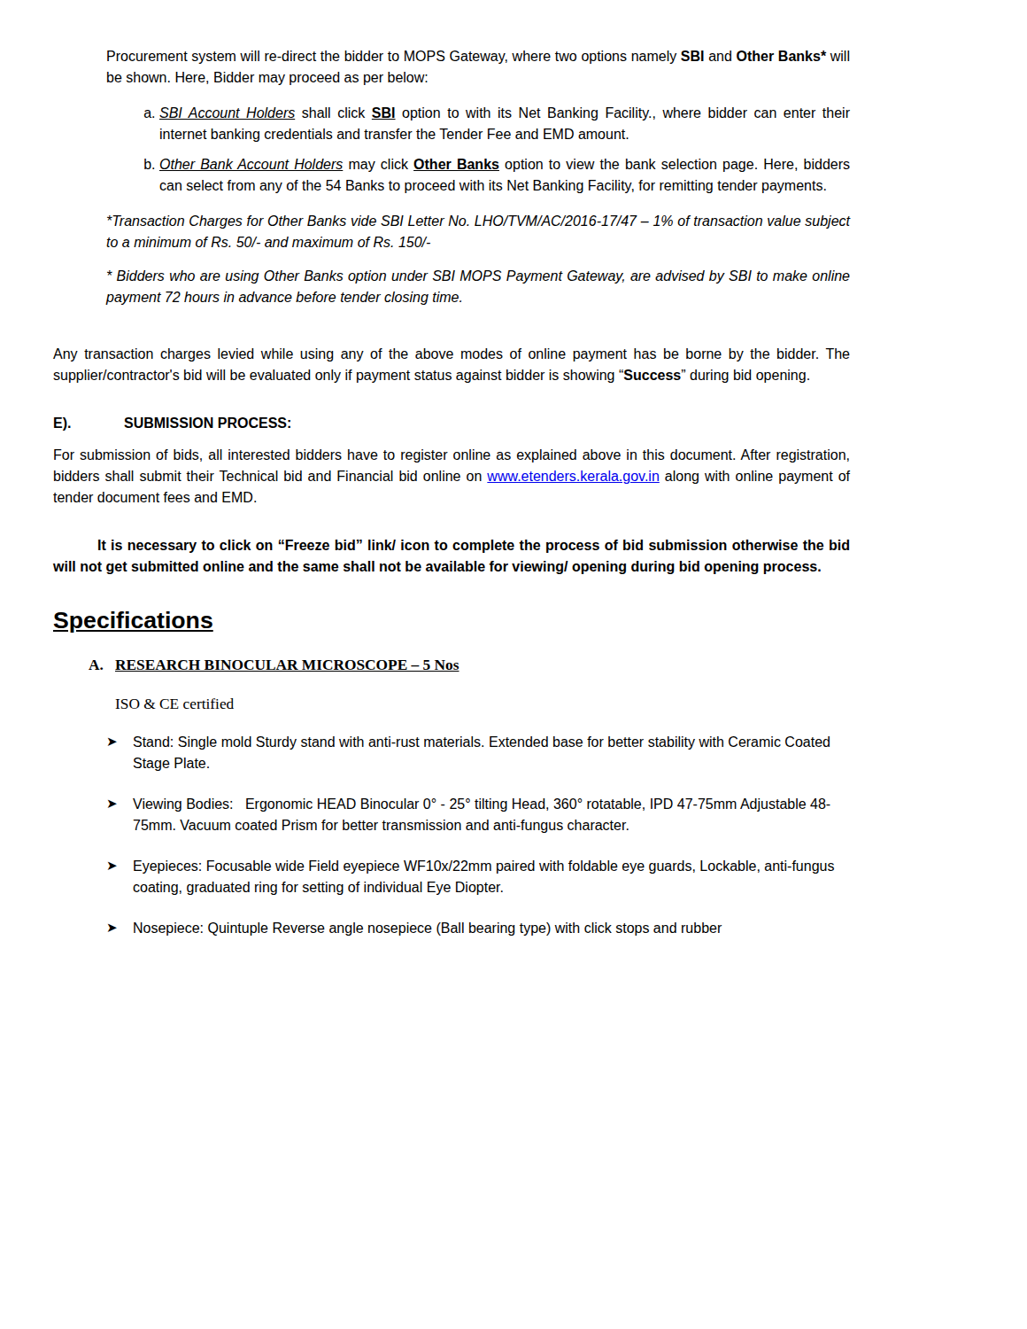Procurement system will re-direct the bidder to MOPS Gateway, where two options namely SBI and Other Banks* will be shown. Here, Bidder may proceed as per below:
SBI Account Holders shall click SBI option to with its Net Banking Facility., where bidder can enter their internet banking credentials and transfer the Tender Fee and EMD amount.
Other Bank Account Holders may click Other Banks option to view the bank selection page. Here, bidders can select from any of the 54 Banks to proceed with its Net Banking Facility, for remitting tender payments.
*Transaction Charges for Other Banks vide SBI Letter No. LHO/TVM/AC/2016-17/47 – 1% of transaction value subject to a minimum of Rs. 50/- and maximum of Rs. 150/-
* Bidders who are using Other Banks option under SBI MOPS Payment Gateway, are advised by SBI to make online payment 72 hours in advance before tender closing time.
Any transaction charges levied while using any of the above modes of online payment has be borne by the bidder. The supplier/contractor's bid will be evaluated only if payment status against bidder is showing “Success” during bid opening.
E). SUBMISSION PROCESS:
For submission of bids, all interested bidders have to register online as explained above in this document. After registration, bidders shall submit their Technical bid and Financial bid online on www.etenders.kerala.gov.in along with online payment of tender document fees and EMD.
It is necessary to click on “Freeze bid” link/ icon to complete the process of bid submission otherwise the bid will not get submitted online and the same shall not be available for viewing/ opening during bid opening process.
Specifications
A. RESEARCH BINOCULAR MICROSCOPE – 5 Nos
ISO & CE certified
Stand: Single mold Sturdy stand with anti-rust materials. Extended base for better stability with Ceramic Coated Stage Plate.
Viewing Bodies: Ergonomic HEAD Binocular 0° - 25° tilting Head, 360° rotatable, IPD 47-75mm Adjustable 48-75mm. Vacuum coated Prism for better transmission and anti-fungus character.
Eyepieces: Focusable wide Field eyepiece WF10x/22mm paired with foldable eye guards, Lockable, anti-fungus coating, graduated ring for setting of individual Eye Diopter.
Nosepiece: Quintuple Reverse angle nosepiece (Ball bearing type) with click stops and rubber